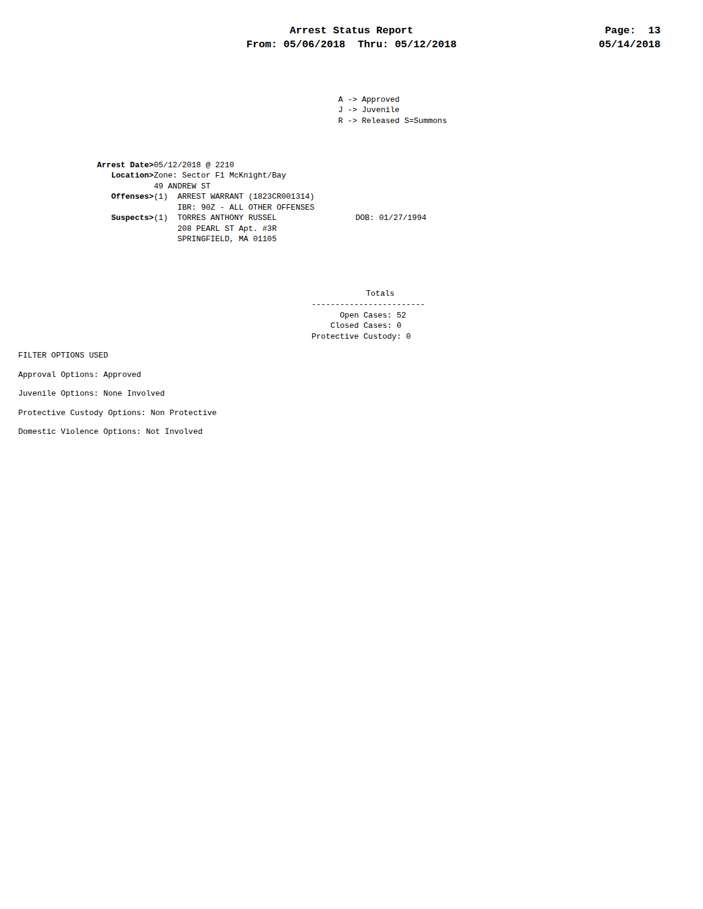Arrest Status Report Page: 13
From: 05/06/2018 Thru: 05/12/2018 05/14/2018
A -> Approved J -> Juvenile R -> Released S=Summons
| Arrest Date> | 05/12/2018 @ 2210 |
| Location> | Zone: Sector F1 McKnight/Bay 49 ANDREW ST |
| Offenses> | (1) ARREST WARRANT (1823CR001314) IBR: 90Z - ALL OTHER OFFENSES |
| Suspects> | (1) TORRES ANTHONY RUSSEL DOB: 01/27/1994 208 PEARL ST Apt. #3R SPRINGFIELD, MA 01105 |
Totals ------------------------ Open Cases: 52 Closed Cases: 0 Protective Custody: 0
FILTER OPTIONS USED
Approval Options: Approved
Juvenile Options: None Involved
Protective Custody Options: Non Protective
Domestic Violence Options: Not Involved